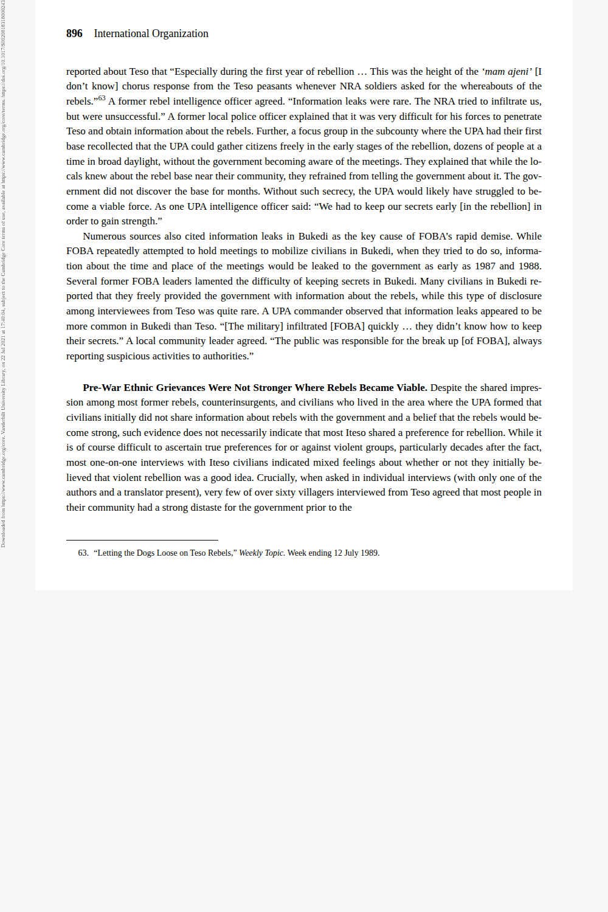Downloaded from https://www.cambridge.org/core. Vanderbilt University Library, on 22 Jul 2021 at 17:40:04, subject to the Cambridge Core terms of use, available at https://www.cambridge.org/core/terms. https://doi.org/10.1017/S0020818318000243
896 International Organization
reported about Teso that “Especially during the first year of rebellion … This was the height of the ‘mam ajeni’ [I don’t know] chorus response from the Teso peasants whenever NRA soldiers asked for the whereabouts of the rebels.”63 A former rebel intelligence officer agreed. “Information leaks were rare. The NRA tried to infiltrate us, but were unsuccessful.” A former local police officer explained that it was very difficult for his forces to penetrate Teso and obtain information about the rebels. Further, a focus group in the subcounty where the UPA had their first base recollected that the UPA could gather citizens freely in the early stages of the rebellion, dozens of people at a time in broad daylight, without the government becoming aware of the meetings. They explained that while the locals knew about the rebel base near their community, they refrained from telling the government about it. The government did not discover the base for months. Without such secrecy, the UPA would likely have struggled to become a viable force. As one UPA intelligence officer said: “We had to keep our secrets early [in the rebellion] in order to gain strength.”
Numerous sources also cited information leaks in Bukedi as the key cause of FOBA’s rapid demise. While FOBA repeatedly attempted to hold meetings to mobilize civilians in Bukedi, when they tried to do so, information about the time and place of the meetings would be leaked to the government as early as 1987 and 1988. Several former FOBA leaders lamented the difficulty of keeping secrets in Bukedi. Many civilians in Bukedi reported that they freely provided the government with information about the rebels, while this type of disclosure among interviewees from Teso was quite rare. A UPA commander observed that information leaks appeared to be more common in Bukedi than Teso. “[The military] infiltrated [FOBA] quickly … they didn’t know how to keep their secrets.” A local community leader agreed. “The public was responsible for the break up [of FOBA], always reporting suspicious activities to authorities.”
Pre-War Ethnic Grievances Were Not Stronger Where Rebels Became Viable. Despite the shared impression among most former rebels, counterinsurgents, and civilians who lived in the area where the UPA formed that civilians initially did not share information about rebels with the government and a belief that the rebels would become strong, such evidence does not necessarily indicate that most Iteso shared a preference for rebellion. While it is of course difficult to ascertain true preferences for or against violent groups, particularly decades after the fact, most one-on-one interviews with Iteso civilians indicated mixed feelings about whether or not they initially believed that violent rebellion was a good idea. Crucially, when asked in individual interviews (with only one of the authors and a translator present), very few of over sixty villagers interviewed from Teso agreed that most people in their community had a strong distaste for the government prior to the
63. “Letting the Dogs Loose on Teso Rebels,” Weekly Topic. Week ending 12 July 1989.